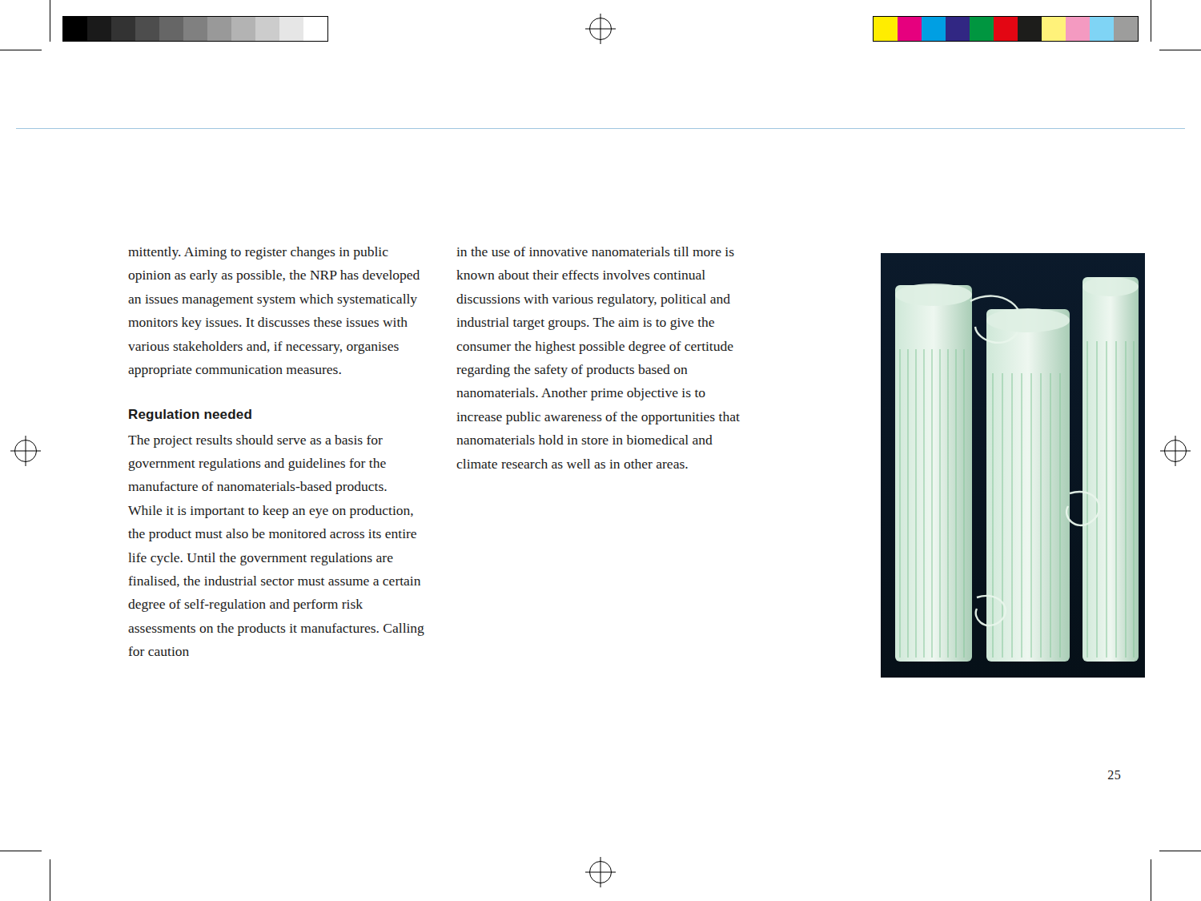mittently. Aiming to register changes in public opinion as early as possible, the NRP has developed an issues management system which systematically monitors key issues. It discusses these issues with various stakeholders and, if necessary, organises appropriate communication measures.
Regulation needed
The project results should serve as a basis for government regulations and guidelines for the manufacture of nanomaterials-based products. While it is important to keep an eye on production, the product must also be monitored across its entire life cycle. Until the government regulations are finalised, the industrial sector must assume a certain degree of self-regulation and perform risk assessments on the products it manufactures. Calling for caution
in the use of innovative nanomaterials till more is known about their effects involves continual discussions with various regulatory, political and industrial target groups. The aim is to give the consumer the highest possible degree of certitude regarding the safety of products based on nanomaterials. Another prime objective is to increase public awareness of the opportunities that nanomaterials hold in store in biomedical and climate research as well as in other areas.
25